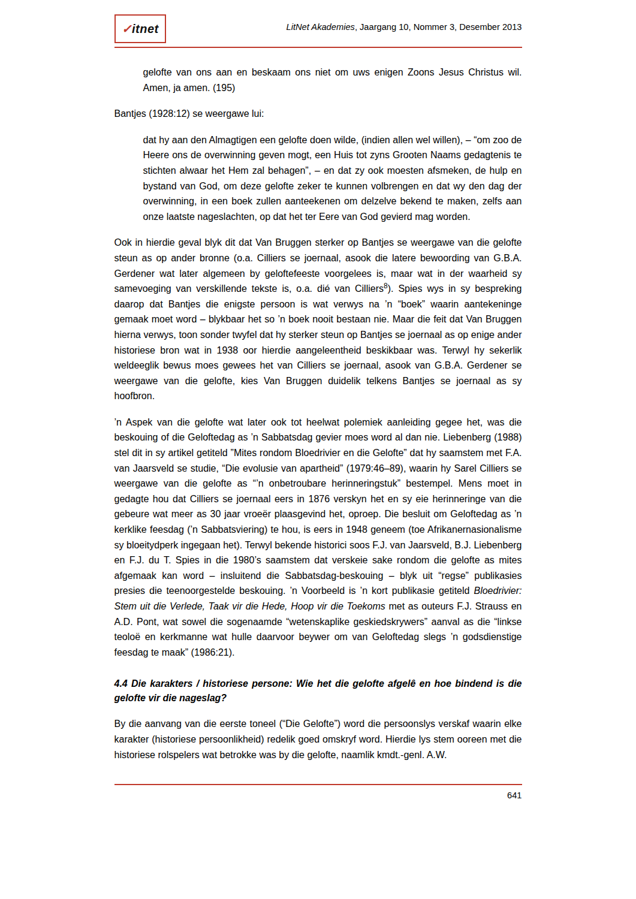✓itnet
LitNet Akademies, Jaargang 10, Nommer 3, Desember 2013
gelofte van ons aan en beskaam ons niet om uws enigen Zoons Jesus Christus wil. Amen, ja amen. (195)
Bantjes (1928:12) se weergawe lui:
dat hy aan den Almagtigen een gelofte doen wilde, (indien allen wel willen), – “om zoo de Heere ons de overwinning geven mogt, een Huis tot zyns Grooten Naams gedagtenis te stichten alwaar het Hem zal behagen”, – en dat zy ook moesten afsmeken, de hulp en bystand van God, om deze gelofte zeker te kunnen volbrengen en dat wy den dag der overwinning, in een boek zullen aanteekenen om delzelve bekend te maken, zelfs aan onze laatste nageslachten, op dat het ter Eere van God gevierd mag worden.
Ook in hierdie geval blyk dit dat Van Bruggen sterker op Bantjes se weergawe van die gelofte steun as op ander bronne (o.a. Cilliers se joernaal, asook die latere bewoording van G.B.A. Gerdener wat later algemeen by geloftefeeste voorgelees is, maar wat in der waarheid sy samevoeging van verskillende tekste is, o.a. dié van Cilliers8). Spies wys in sy bespreking daarop dat Bantjes die enigste persoon is wat verwys na ’n “boek” waarin aantekeninge gemaak moet word – blykbaar het so ’n boek nooit bestaan nie. Maar die feit dat Van Bruggen hierna verwys, toon sonder twyfel dat hy sterker steun op Bantjes se joernaal as op enige ander historiese bron wat in 1938 oor hierdie aangeleentheid beskikbaar was. Terwyl hy sekerlik weldeeglik bewus moes gewees het van Cilliers se joernaal, asook van G.B.A. Gerdener se weergawe van die gelofte, kies Van Bruggen duidelik telkens Bantjes se joernaal as sy hoofbron.
’n Aspek van die gelofte wat later ook tot heelwat polemiek aanleiding gegee het, was die beskouing of die Geloftedag as ’n Sabbatsdag gevier moes word al dan nie. Liebenberg (1988) stel dit in sy artikel getiteld ”Mites rondom Bloedrivier en die Gelofte” dat hy saamstem met F.A. van Jaarsveld se studie, “Die evolusie van apartheid” (1979:46–89), waarin hy Sarel Cilliers se weergawe van die gelofte as “’n onbetroubare herinneringstuk” bestempel. Mens moet in gedagte hou dat Cilliers se joernaal eers in 1876 verskyn het en sy eie herinneringe van die gebeure wat meer as 30 jaar vroeër plaasgevind het, oproep. Die besluit om Geloftedag as ’n kerklike feesdag (’n Sabbatsviering) te hou, is eers in 1948 geneem (toe Afrikanernasionalisme sy bloeitydperk ingegaan het). Terwyl bekende historici soos F.J. van Jaarsveld, B.J. Liebenberg en F.J. du T. Spies in die 1980’s saamstem dat verskeie sake rondom die gelofte as mites afgemaak kan word – insluitend die Sabbatsdag-beskouing – blyk uit “regse” publikasies presies die teenoorgestelde beskouing. ’n Voorbeeld is ’n kort publikasie getiteld Bloedrivier: Stem uit die Verlede, Taak vir die Hede, Hoop vir die Toekoms met as outeurs F.J. Strauss en A.D. Pont, wat sowel die sogenaamde “wetenskaplike geskiedskrywers” aanval as die “linkse teoloë en kerkmanne wat hulle daarvoor beywer om van Geloftedag slegs ’n godsdienstige feesdag te maak” (1986:21).
4.4 Die karakters / historiese persone: Wie het die gelofte afgelê en hoe bindend is die gelofte vir die nageslag?
By die aanvang van die eerste toneel (“Die Gelofte”) word die persoonslys verskaf waarin elke karakter (historiese persoonlikheid) redelik goed omskryf word. Hierdie lys stem ooreen met die historiese rolspelers wat betrokke was by die gelofte, naamlik kmdt.-genl. A.W.
641